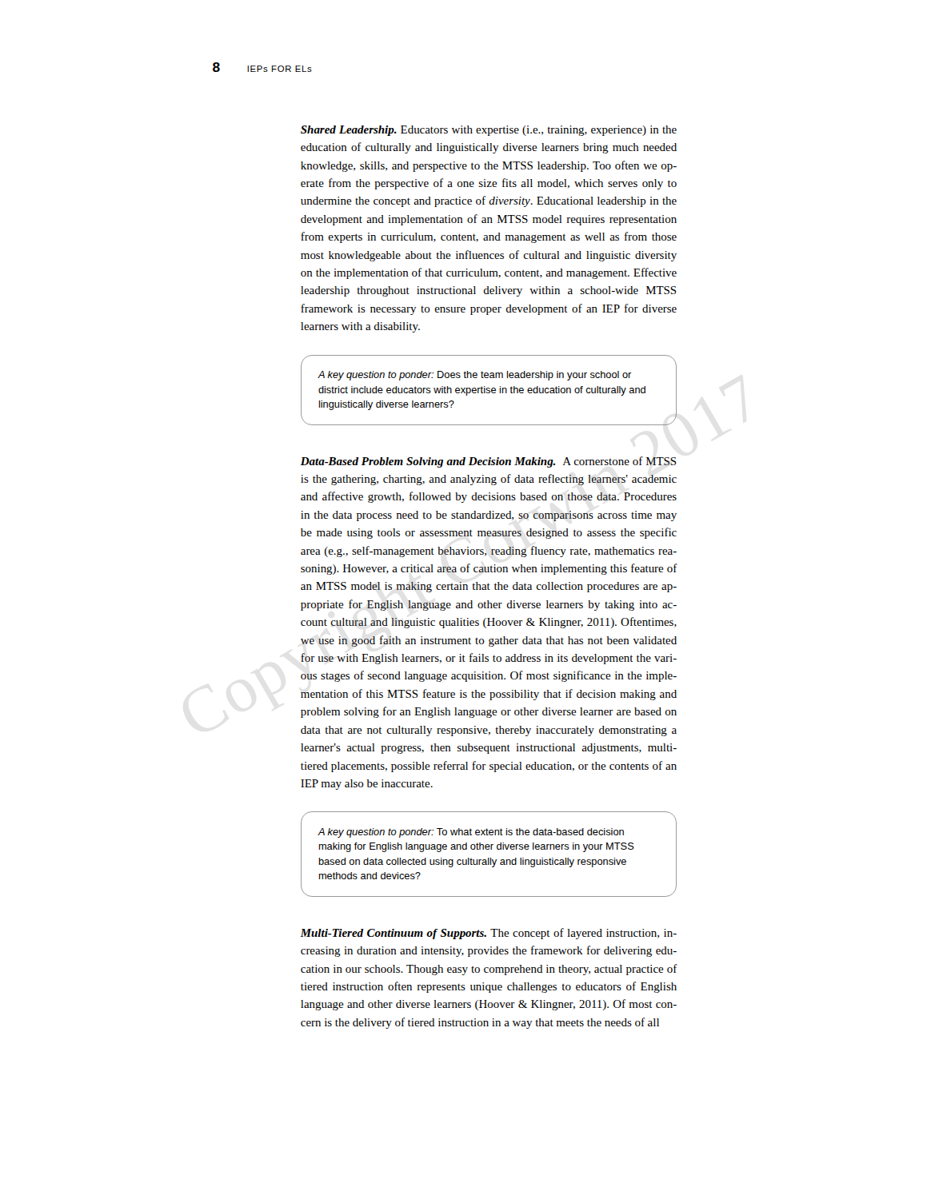Copyright Corwin 2017
8 IEPs FOR ELs
Shared Leadership. Educators with expertise (i.e., training, experience) in the education of culturally and linguistically diverse learners bring much needed knowledge, skills, and perspective to the MTSS leadership. Too often we operate from the perspective of a one size fits all model, which serves only to undermine the concept and practice of diversity. Educational leadership in the development and implementation of an MTSS model requires representation from experts in curriculum, content, and management as well as from those most knowledgeable about the influences of cultural and linguistic diversity on the implementation of that curriculum, content, and management. Effective leadership throughout instructional delivery within a school-wide MTSS framework is necessary to ensure proper development of an IEP for diverse learners with a disability.
A key question to ponder: Does the team leadership in your school or district include educators with expertise in the education of culturally and linguistically diverse learners?
Data-Based Problem Solving and Decision Making. A cornerstone of MTSS is the gathering, charting, and analyzing of data reflecting learners' academic and affective growth, followed by decisions based on those data. Procedures in the data process need to be standardized, so comparisons across time may be made using tools or assessment measures designed to assess the specific area (e.g., self-management behaviors, reading fluency rate, mathematics reasoning). However, a critical area of caution when implementing this feature of an MTSS model is making certain that the data collection procedures are appropriate for English language and other diverse learners by taking into account cultural and linguistic qualities (Hoover & Klingner, 2011). Oftentimes, we use in good faith an instrument to gather data that has not been validated for use with English learners, or it fails to address in its development the various stages of second language acquisition. Of most significance in the implementation of this MTSS feature is the possibility that if decision making and problem solving for an English language or other diverse learner are based on data that are not culturally responsive, thereby inaccurately demonstrating a learner's actual progress, then subsequent instructional adjustments, multi-tiered placements, possible referral for special education, or the contents of an IEP may also be inaccurate.
A key question to ponder: To what extent is the data-based decision making for English language and other diverse learners in your MTSS based on data collected using culturally and linguistically responsive methods and devices?
Multi-Tiered Continuum of Supports. The concept of layered instruction, increasing in duration and intensity, provides the framework for delivering education in our schools. Though easy to comprehend in theory, actual practice of tiered instruction often represents unique challenges to educators of English language and other diverse learners (Hoover & Klingner, 2011). Of most concern is the delivery of tiered instruction in a way that meets the needs of all